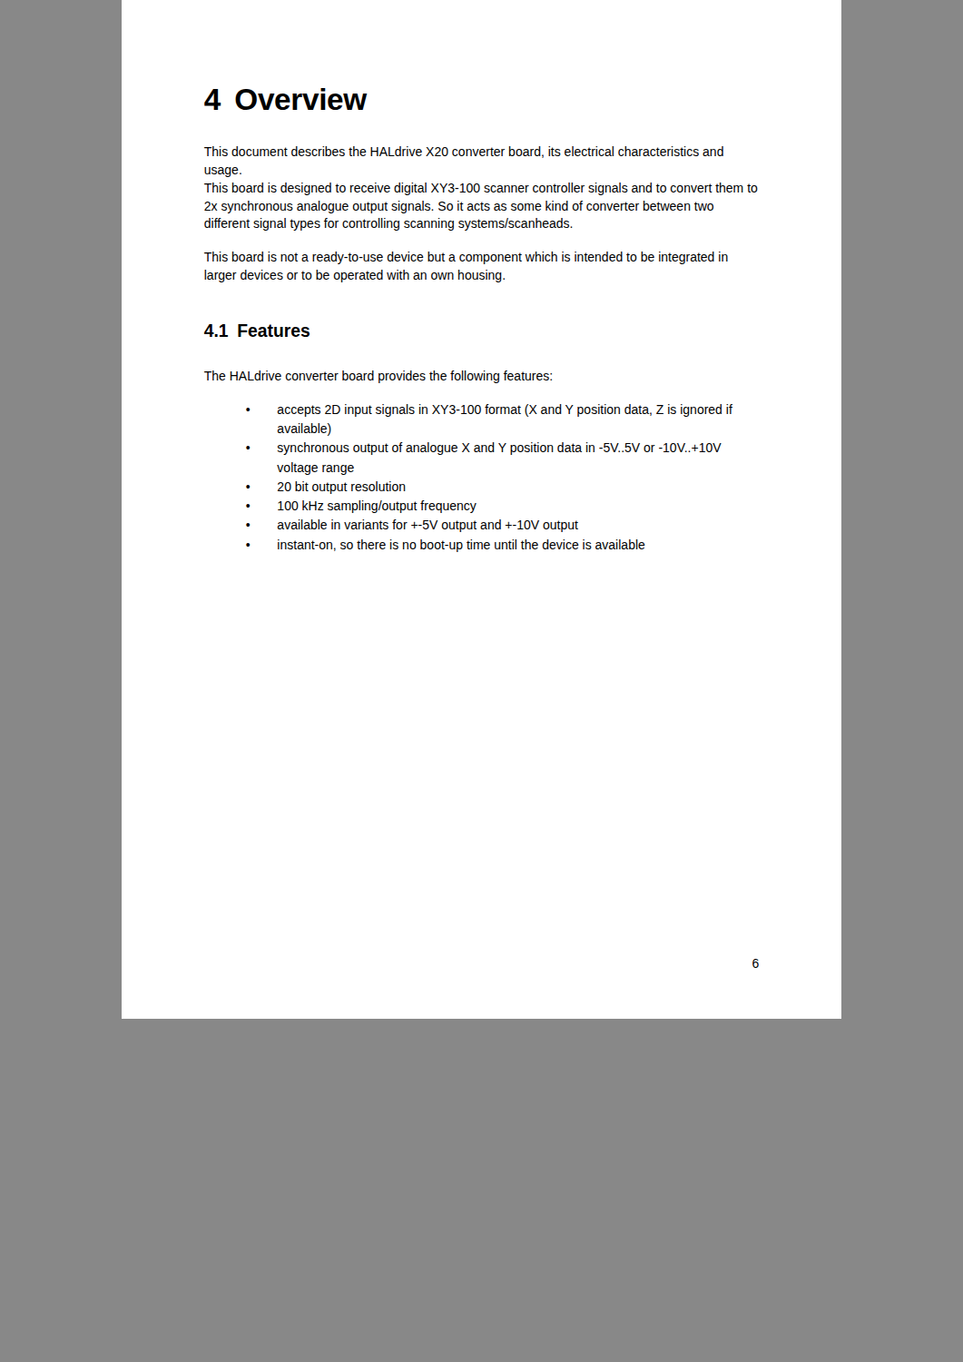4 Overview
This document describes the HALdrive X20 converter board, its electrical characteristics and usage.
This board is designed to receive digital XY3-100 scanner controller signals and to convert them to 2x synchronous analogue output signals. So it acts as some kind of converter between two different signal types for controlling scanning systems/scanheads.
This board is not a ready-to-use device but a component which is intended to be integrated in larger devices or to be operated with an own housing.
4.1 Features
The HALdrive converter board provides the following features:
accepts 2D input signals in XY3-100 format (X and Y position data, Z is ignored if available)
synchronous output of analogue X and Y position data in -5V..5V or -10V..+10V voltage range
20 bit output resolution
100 kHz sampling/output frequency
available in variants for +-5V output and +-10V output
instant-on, so there is no boot-up time until the device is available
6